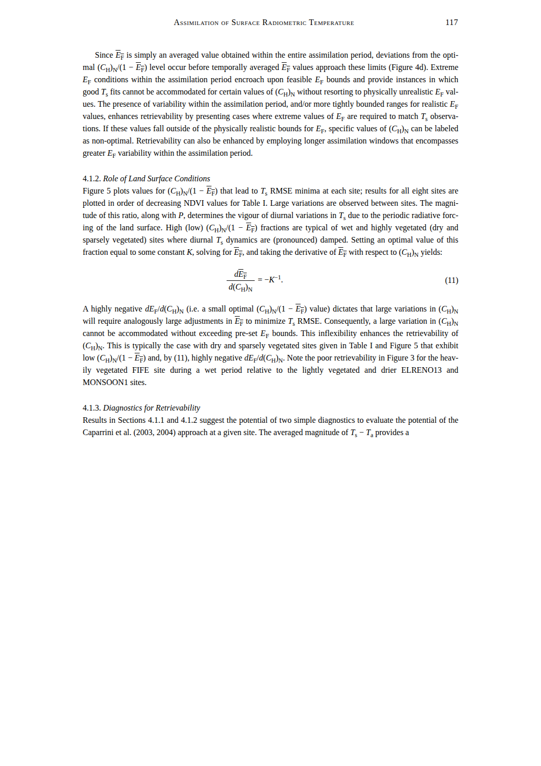Assimilation of Surface Radiometric Temperature 117
Since EF is simply an averaged value obtained within the entire assimilation period, deviations from the optimal (CH)N/(1 − EF) level occur before temporally averaged EF values approach these limits (Figure 4d). Extreme EF conditions within the assimilation period encroach upon feasible EF bounds and provide instances in which good Ts fits cannot be accommodated for certain values of (CH)N without resorting to physically unrealistic EF values. The presence of variability within the assimilation period, and/or more tightly bounded ranges for realistic EF values, enhances retrievability by presenting cases where extreme values of EF are required to match Ts observations. If these values fall outside of the physically realistic bounds for EF, specific values of (CH)N can be labeled as non-optimal. Retrievability can also be enhanced by employing longer assimilation windows that encompasses greater EF variability within the assimilation period.
4.1.2. Role of Land Surface Conditions
Figure 5 plots values for (CH)N/(1 − EF) that lead to Ts RMSE minima at each site; results for all eight sites are plotted in order of decreasing NDVI values for Table I. Large variations are observed between sites. The magnitude of this ratio, along with P, determines the vigour of diurnal variations in Ts due to the periodic radiative forcing of the land surface. High (low) (CH)N/(1 − EF) fractions are typical of wet and highly vegetated (dry and sparsely vegetated) sites where diurnal Ts dynamics are (pronounced) damped. Setting an optimal value of this fraction equal to some constant K, solving for EF, and taking the derivative of EF with respect to (CH)N yields:
dEF d(CH)N = −K−1.
(11)
A highly negative dEF/d(CH)N (i.e. a small optimal (CH)N/(1 − EF) value) dictates that large variations in (CH)N will require analogously large adjustments in EF to minimize Ts RMSE. Consequently, a large variation in (CH)N cannot be accommodated without exceeding pre-set EF bounds. This inflexibility enhances the retrievability of (CH)N. This is typically the case with dry and sparsely vegetated sites given in Table I and Figure 5 that exhibit low (CH)N/(1 − EF) and, by (11), highly negative dEF/d(CH)N. Note the poor retrievability in Figure 3 for the heavily vegetated FIFE site during a wet period relative to the lightly vegetated and drier ELRENO13 and MONSOON1 sites.
4.1.3. Diagnostics for Retrievability
Results in Sections 4.1.1 and 4.1.2 suggest the potential of two simple diagnostics to evaluate the potential of the Caparrini et al. (2003, 2004) approach at a given site. The averaged magnitude of Ts − Ta provides a